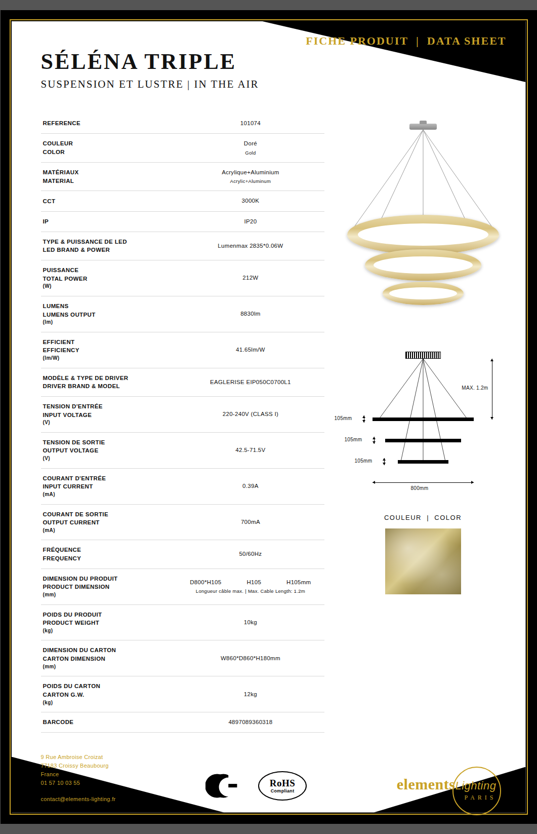FICHE PRODUIT | DATA SHEET
SÉLÉNA TRIPLE
SUSPENSION ET LUSTRE | IN THE AIR
| REFERENCE | 101074 |
| COULEUR COLOR | Doré Gold |
| MATÉRIAUX MATERIAL | Acrylique+Aluminium Acrylic+Aluminum |
| CCT | 3000K |
| IP | IP20 |
| TYPE & PUISSANCE DE LED LED BRAND & POWER | Lumenmax 2835*0.06W |
| PUISSANCE TOTAL POWER (W) | 212W |
| LUMENS LUMENS OUTPUT (lm) | 8830lm |
| EFFICIENT EFFICIENCY (lm/W) | 41.65lm/W |
| MODÈLE & TYPE DE DRIVER DRIVER BRAND & MODEL | EAGLERISE EIP050C0700L1 |
| TENSION D'ENTRÉE INPUT VOLTAGE (V) | 220-240V (CLASS I) |
| TENSION DE SORTIE OUTPUT VOLTAGE (V) | 42.5-71.5V |
| COURANT D'ENTRÉE INPUT CURRENT (mA) | 0.39A |
| COURANT DE SORTIE OUTPUT CURRENT (mA) | 700mA |
| FRÉQUENCE FREQUENCY | 50/60Hz |
| DIMENSION DU PRODUIT PRODUCT DIMENSION (mm) | D800*H105 H105 H105mm Longueur câble max. / Max. Cable Length: 1.2m |
| POIDS DU PRODUIT PRODUCT WEIGHT (kg) | 10kg |
| DIMENSION DU CARTON CARTON DIMENSION (mm) | W860*D860*H180mm |
| POIDS DU CARTON CARTON G.W. (kg) | 12kg |
| BARCODE | 4897089360318 |
MAX. 1.2m
105mm
105mm
105mm
800mm
COULEUR | COLOR
9 Rue Ambroise Croizat
77183 Croissy Beaubourg
France
01 57 10 03 55 contact@elements-lighting.fr
RoHS Compliant
elementsLighting
PARIS